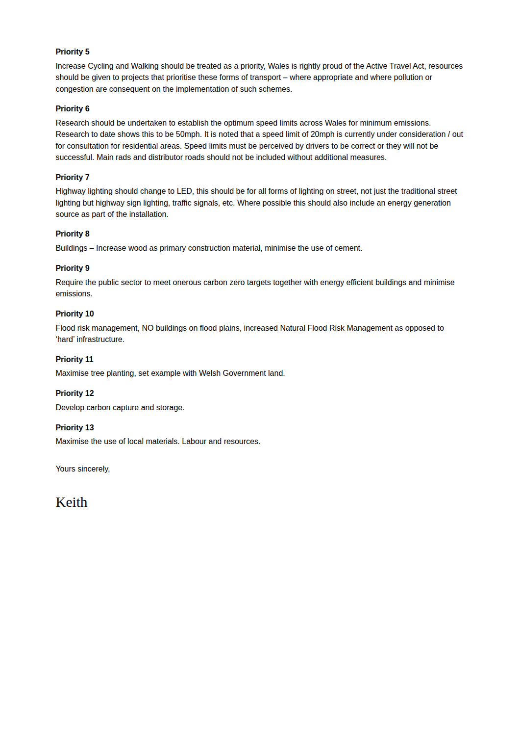Priority 5
Increase Cycling and Walking should be treated as a priority, Wales is rightly proud of the Active Travel Act, resources should be given to projects that prioritise these forms of transport – where appropriate and where pollution or congestion are consequent on the implementation of such schemes.
Priority 6
Research should be undertaken to establish the optimum speed limits across Wales for minimum emissions. Research to date shows this to be 50mph. It is noted that a speed limit of 20mph is currently under consideration / out for consultation for residential areas. Speed limits must be perceived by drivers to be correct or they will not be successful. Main rads and distributor roads should not be included without additional measures.
Priority 7
Highway lighting should change to LED, this should be for all forms of lighting on street, not just the traditional street lighting but highway sign lighting, traffic signals, etc. Where possible this should also include an energy generation source as part of the installation.
Priority 8
Buildings – Increase wood as primary construction material, minimise the use of cement.
Priority 9
Require the public sector to meet onerous carbon zero targets together with energy efficient buildings and minimise emissions.
Priority 10
Flood risk management, NO buildings on flood plains, increased Natural Flood Risk Management as opposed to ‘hard’ infrastructure.
Priority 11
Maximise tree planting, set example with Welsh Government land.
Priority 12
Develop carbon capture and storage.
Priority 13
Maximise the use of local materials. Labour and resources.
Yours sincerely,
Keith